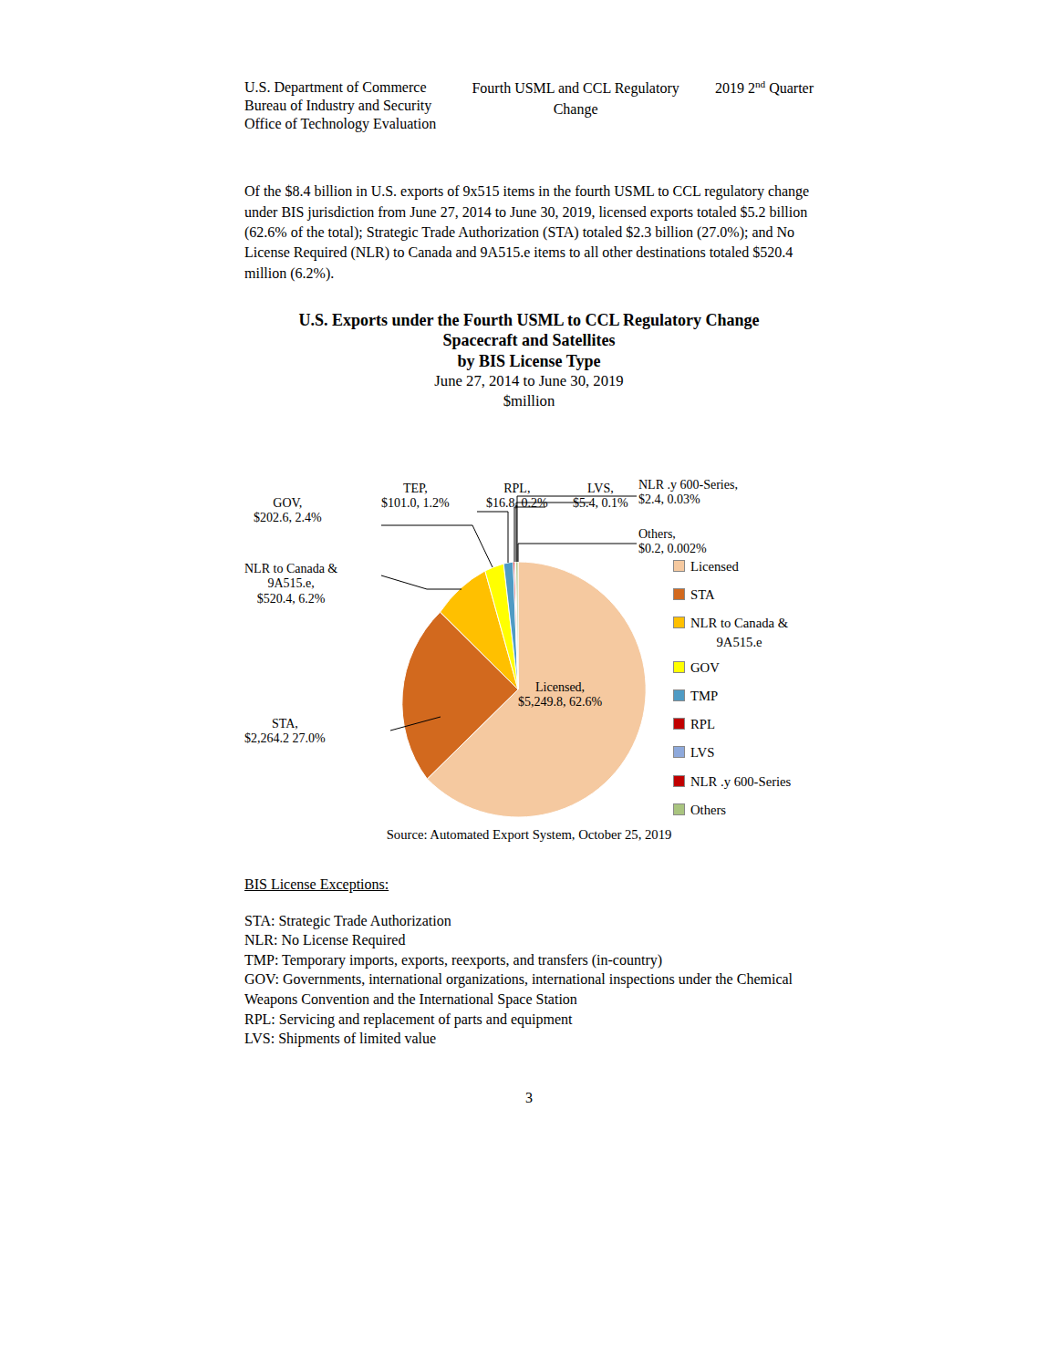U.S. Department of Commerce
Bureau of Industry and Security
Office of Technology Evaluation
Fourth USML and CCL Regulatory Change
2019 2nd Quarter
Of the $8.4 billion in U.S. exports of 9x515 items in the fourth USML to CCL regulatory change under BIS jurisdiction from June 27, 2014 to June 30, 2019, licensed exports totaled $5.2 billion (62.6% of the total); Strategic Trade Authorization (STA) totaled $2.3 billion (27.0%); and No License Required (NLR) to Canada and 9A515.e items to all other destinations totaled $520.4 million (6.2%).
U.S. Exports under the Fourth USML to CCL Regulatory Change
Spacecraft and Satellites
by BIS License Type
June 27, 2014 to June 30, 2019
$million
GOV,
$202.6, 2.4%
TEP,
$101.0, 1.2%
RPL,
$16.8, 0.2%
LVS,
$5.4, 0.1%
NLR .y 600-Series,
$2.4, 0.03%
Others,
$0.2, 0.002%
NLR to Canada &
9A515.e,
$520.4, 6.2%
STA,
$2,264.2 27.0%
Licensed,
$5,249.8, 62.6%
Licensed
STA
NLR to Canada &
9A515.e
GOV
TMP
RPL
LVS
NLR .y 600-Series
Others
Source: Automated Export System, October 25, 2019
BIS License Exceptions:
STA: Strategic Trade Authorization
NLR: No License Required
TMP: Temporary imports, exports, reexports, and transfers (in-country)
GOV: Governments, international organizations, international inspections under the Chemical Weapons Convention and the International Space Station
RPL: Servicing and replacement of parts and equipment
LVS: Shipments of limited value
3